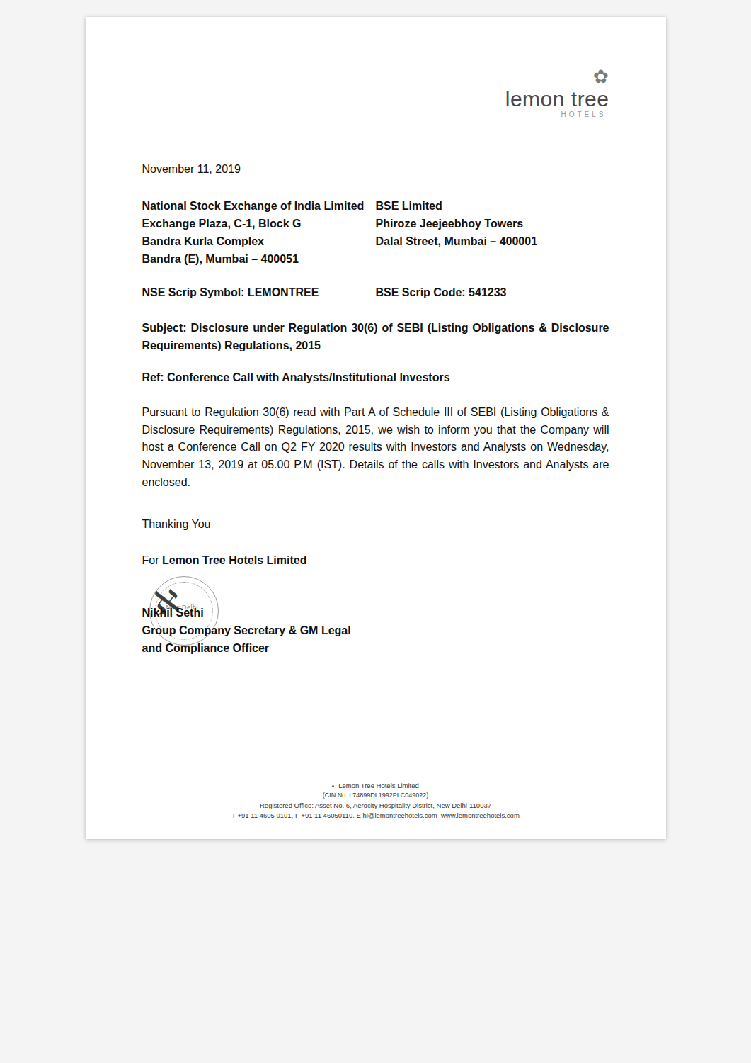✿
lemon tree
HOTELS
November 11, 2019
| National Stock Exchange of India Limited Exchange Plaza, C-1, Block G Bandra Kurla Complex Bandra (E), Mumbai – 400051 | BSE Limited Phiroze Jeejeebhoy Towers Dalal Street, Mumbai – 400001 |
| NSE Scrip Symbol: LEMONTREE | BSE Scrip Code: 541233 |
Subject: Disclosure under Regulation 30(6) of SEBI (Listing Obligations & Disclosure Requirements) Regulations, 2015
Ref: Conference Call with Analysts/Institutional Investors
Pursuant to Regulation 30(6) read with Part A of Schedule III of SEBI (Listing Obligations & Disclosure Requirements) Regulations, 2015, we wish to inform you that the Company will host a Conference Call on Q2 FY 2020 results with Investors and Analysts on Wednesday, November 13, 2019 at 05.00 P.M (IST). Details of the calls with Investors and Analysts are enclosed.
Thanking You
For Lemon Tree Hotels Limited
New Delhi
ℵ
Nikhil Sethi Group Company Secretary & GM Legal and Compliance Officer
Lemon Tree Hotels Limited
(CIN No. L74899DL1992PLC049022)
Registered Office: Asset No. 6, Aerocity Hospitality District, New Delhi-110037
T +91 11 4605 0101, F +91 11 46050110. E hi@lemontreehotels.com www.lemontreehotels.com